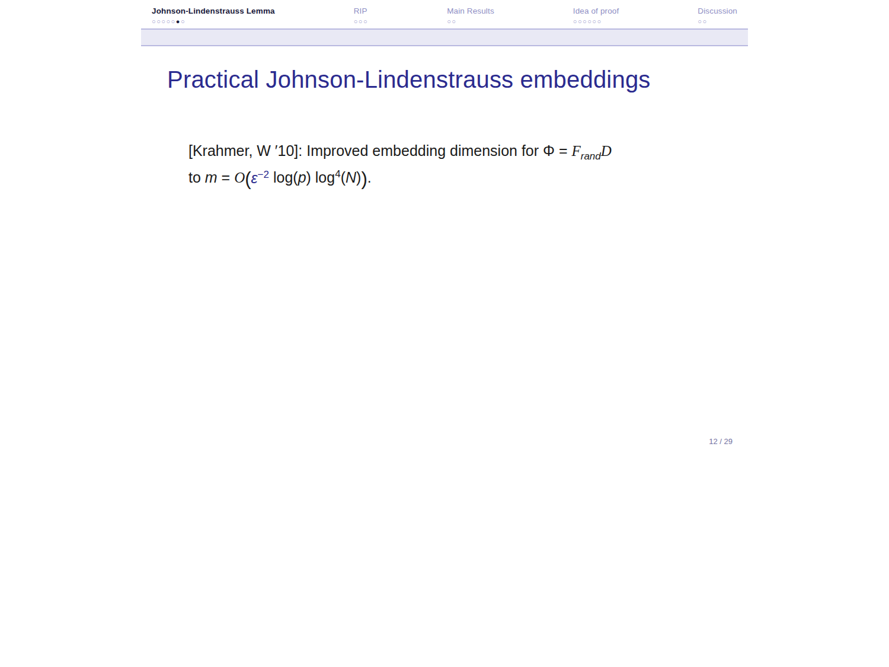Johnson-Lindenstrauss Lemma ○○○○○●○
RIP ○○○
Main Results ○○
Idea of proof ○○○○○○
Discussion ○○
Practical Johnson-Lindenstrauss embeddings
[Krahmer, W ′10]: Improved embedding dimension for Φ = FrandD
to m = O(ε−2 log(p) log4(N)).
12 / 29